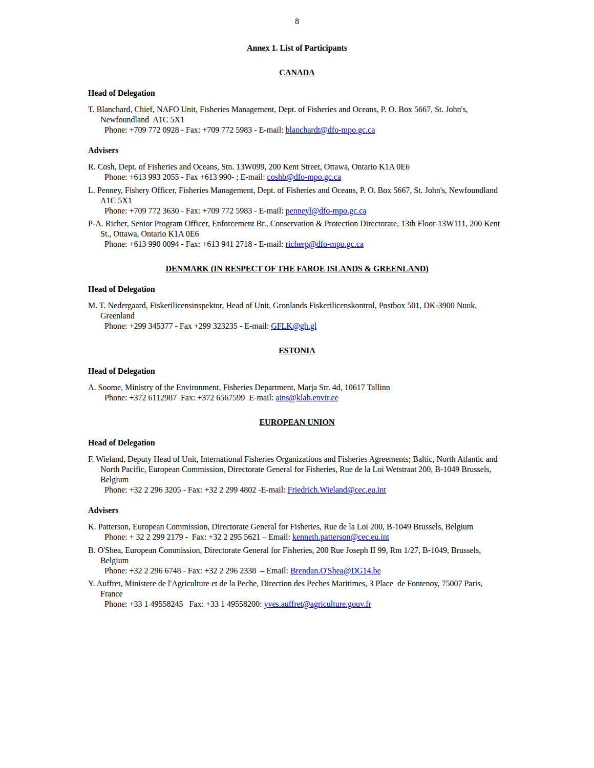8
Annex 1. List of Participants
CANADA
Head of Delegation
T. Blanchard, Chief, NAFO Unit, Fisheries Management, Dept. of Fisheries and Oceans, P. O. Box 5667, St. John's, Newfoundland A1C 5X1 Phone: +709 772 0928 - Fax: +709 772 5983 - E-mail: blanchardt@dfo-mpo.gc.ca
Advisers
R. Cosh, Dept. of Fisheries and Oceans, Stn. 13W099, 200 Kent Street, Ottawa, Ontario K1A 0E6 Phone: +613 993 2055 - Fax +613 990- ; E-mail: coshb@dfo-mpo.gc.ca
L. Penney, Fishery Officer, Fisheries Management, Dept. of Fisheries and Oceans, P. O. Box 5667, St. John's, Newfoundland A1C 5X1 Phone: +709 772 3630 - Fax: +709 772 5983 - E-mail: penneyl@dfo-mpo.gc.ca
P-A. Richer, Senior Program Officer, Enforcement Br., Conservation & Protection Directorate, 13th Floor-13W111, 200 Kent St., Ottawa, Ontario K1A 0E6 Phone: +613 990 0094 - Fax: +613 941 2718 - E-mail: richerp@dfo-mpo.gc.ca
DENMARK (IN RESPECT OF THE FAROE ISLANDS & GREENLAND)
Head of Delegation
M. T. Nedergaard, Fiskerilicensinspektor, Head of Unit, Gronlands Fiskerilicenskontrol, Postbox 501, DK-3900 Nuuk, Greenland Phone: +299 345377 - Fax +299 323235 - E-mail: GFLK@gh.gl
ESTONIA
Head of Delegation
A. Soome, Ministry of the Environment, Fisheries Department, Marja Str. 4d, 10617 Tallinn Phone: +372 6112987 Fax: +372 6567599 E-mail: ains@klab.envir.ee
EUROPEAN UNION
Head of Delegation
F. Wieland, Deputy Head of Unit, International Fisheries Organizations and Fisheries Agreements; Baltic, North Atlantic and North Pacific, European Commission, Directorate General for Fisheries, Rue de la Loi Wetstraat 200, B-1049 Brussels, Belgium Phone: +32 2 296 3205 - Fax: +32 2 299 4802 -E-mail: Friedrich.Wieland@cec.eu.int
Advisers
K. Patterson, European Commission, Directorate General for Fisheries, Rue de la Loi 200, B-1049 Brussels, Belgium Phone: + 32 2 299 2179 - Fax: +32 2 295 5621 – Email: kenneth.patterson@cec.eu.int
B. O'Shea, European Commission, Directorate General for Fisheries, 200 Rue Joseph II 99, Rm 1/27, B-1049, Brussels, Belgium Phone: +32 2 296 6748 - Fax: +32 2 296 2338 – Email: Brendan.O'Shea@DG14.be
Y. Auffret, Ministere de l'Agriculture et de la Peche, Direction des Peches Maritimes, 3 Place de Fontenoy, 75007 Paris, France Phone: +33 1 49558245 Fax: +33 1 49558200: yves.auffret@agriculture.gouv.fr